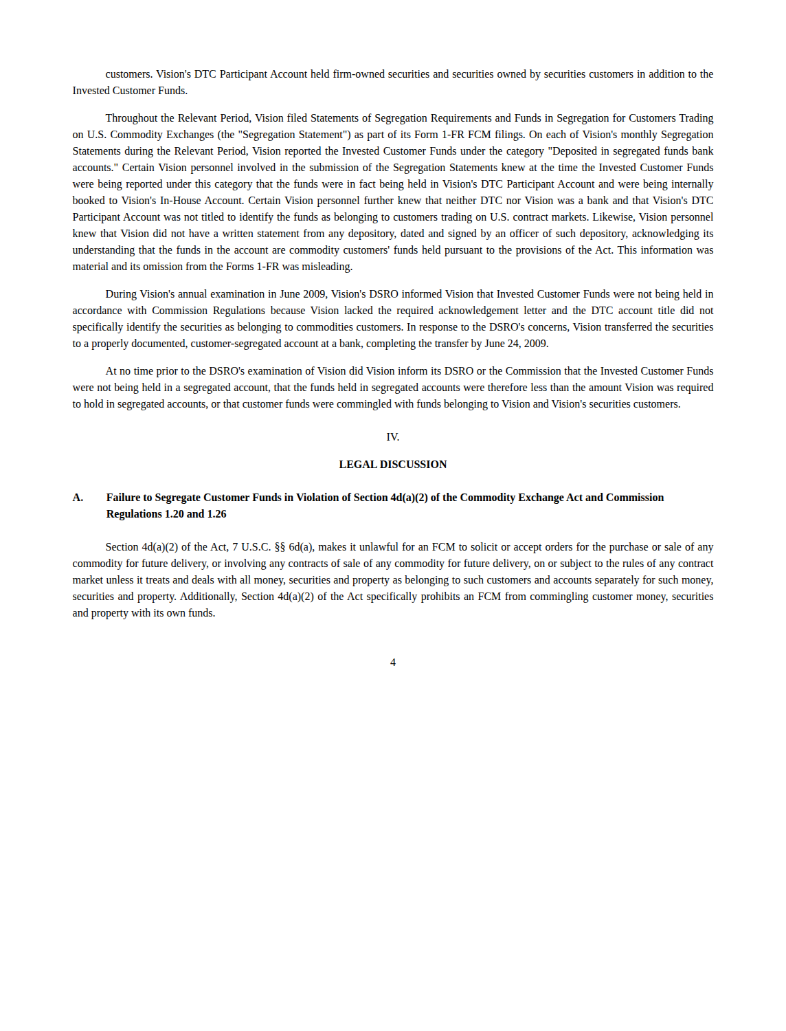customers. Vision's DTC Participant Account held firm-owned securities and securities owned by securities customers in addition to the Invested Customer Funds.
Throughout the Relevant Period, Vision filed Statements of Segregation Requirements and Funds in Segregation for Customers Trading on U.S. Commodity Exchanges (the "Segregation Statement") as part of its Form 1-FR FCM filings. On each of Vision's monthly Segregation Statements during the Relevant Period, Vision reported the Invested Customer Funds under the category "Deposited in segregated funds bank accounts." Certain Vision personnel involved in the submission of the Segregation Statements knew at the time the Invested Customer Funds were being reported under this category that the funds were in fact being held in Vision's DTC Participant Account and were being internally booked to Vision's In-House Account. Certain Vision personnel further knew that neither DTC nor Vision was a bank and that Vision's DTC Participant Account was not titled to identify the funds as belonging to customers trading on U.S. contract markets. Likewise, Vision personnel knew that Vision did not have a written statement from any depository, dated and signed by an officer of such depository, acknowledging its understanding that the funds in the account are commodity customers' funds held pursuant to the provisions of the Act. This information was material and its omission from the Forms 1-FR was misleading.
During Vision's annual examination in June 2009, Vision's DSRO informed Vision that Invested Customer Funds were not being held in accordance with Commission Regulations because Vision lacked the required acknowledgement letter and the DTC account title did not specifically identify the securities as belonging to commodities customers. In response to the DSRO's concerns, Vision transferred the securities to a properly documented, customer-segregated account at a bank, completing the transfer by June 24, 2009.
At no time prior to the DSRO's examination of Vision did Vision inform its DSRO or the Commission that the Invested Customer Funds were not being held in a segregated account, that the funds held in segregated accounts were therefore less than the amount Vision was required to hold in segregated accounts, or that customer funds were commingled with funds belonging to Vision and Vision's securities customers.
IV.
LEGAL DISCUSSION
A. Failure to Segregate Customer Funds in Violation of Section 4d(a)(2) of the Commodity Exchange Act and Commission Regulations 1.20 and 1.26
Section 4d(a)(2) of the Act, 7 U.S.C. §§ 6d(a), makes it unlawful for an FCM to solicit or accept orders for the purchase or sale of any commodity for future delivery, or involving any contracts of sale of any commodity for future delivery, on or subject to the rules of any contract market unless it treats and deals with all money, securities and property as belonging to such customers and accounts separately for such money, securities and property. Additionally, Section 4d(a)(2) of the Act specifically prohibits an FCM from commingling customer money, securities and property with its own funds.
4